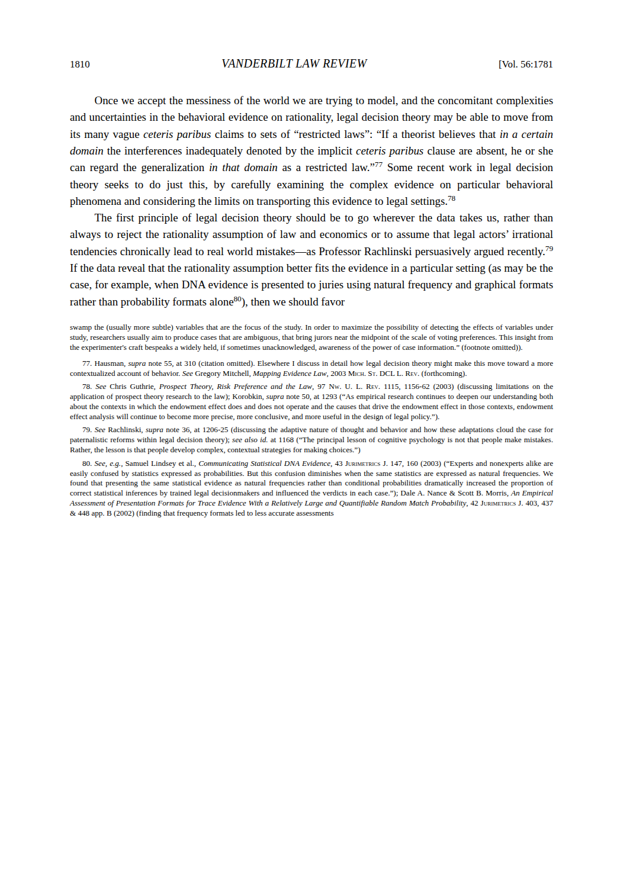1810 VANDERBILT LAW REVIEW [Vol. 56:1781
Once we accept the messiness of the world we are trying to model, and the concomitant complexities and uncertainties in the behavioral evidence on rationality, legal decision theory may be able to move from its many vague ceteris paribus claims to sets of “restricted laws”: “If a theorist believes that in a certain domain the interferences inadequately denoted by the implicit ceteris paribus clause are absent, he or she can regard the generalization in that domain as a restricted law.”77 Some recent work in legal decision theory seeks to do just this, by carefully examining the complex evidence on particular behavioral phenomena and considering the limits on transporting this evidence to legal settings.78
The first principle of legal decision theory should be to go wherever the data takes us, rather than always to reject the rationality assumption of law and economics or to assume that legal actors’ irrational tendencies chronically lead to real world mistakes—as Professor Rachlinski persuasively argued recently.79 If the data reveal that the rationality assumption better fits the evidence in a particular setting (as may be the case, for example, when DNA evidence is presented to juries using natural frequency and graphical formats rather than probability formats alone80), then we should favor
swamp the (usually more subtle) variables that are the focus of the study. In order to maximize the possibility of detecting the effects of variables under study, researchers usually aim to produce cases that are ambiguous, that bring jurors near the midpoint of the scale of voting preferences. This insight from the experimenter's craft bespeaks a widely held, if sometimes unacknowledged, awareness of the power of case information.” (footnote omitted)).
77. Hausman, supra note 55, at 310 (citation omitted). Elsewhere I discuss in detail how legal decision theory might make this move toward a more contextualized account of behavior. See Gregory Mitchell, Mapping Evidence Law, 2003 Mich. St. DCL L. Rev. (forthcoming).
78. See Chris Guthrie, Prospect Theory, Risk Preference and the Law, 97 Nw. U. L. Rev. 1115, 1156-62 (2003) (discussing limitations on the application of prospect theory research to the law); Korobkin, supra note 50, at 1293 (“As empirical research continues to deepen our understanding both about the contexts in which the endowment effect does and does not operate and the causes that drive the endowment effect in those contexts, endowment effect analysis will continue to become more precise, more conclusive, and more useful in the design of legal policy.”).
79. See Rachlinski, supra note 36, at 1206-25 (discussing the adaptive nature of thought and behavior and how these adaptations cloud the case for paternalistic reforms within legal decision theory); see also id. at 1168 (“The principal lesson of cognitive psychology is not that people make mistakes. Rather, the lesson is that people develop complex, contextual strategies for making choices.”)
80. See, e.g., Samuel Lindsey et al., Communicating Statistical DNA Evidence, 43 Jurimetrics J. 147, 160 (2003) (“Experts and nonexperts alike are easily confused by statistics expressed as probabilities. But this confusion diminishes when the same statistics are expressed as natural frequencies. We found that presenting the same statistical evidence as natural frequencies rather than conditional probabilities dramatically increased the proportion of correct statistical inferences by trained legal decisionmakers and influenced the verdicts in each case.”); Dale A. Nance & Scott B. Morris, An Empirical Assessment of Presentation Formats for Trace Evidence With a Relatively Large and Quantifiable Random Match Probability, 42 Jurimetrics J. 403, 437 & 448 app. B (2002) (finding that frequency formats led to less accurate assessments